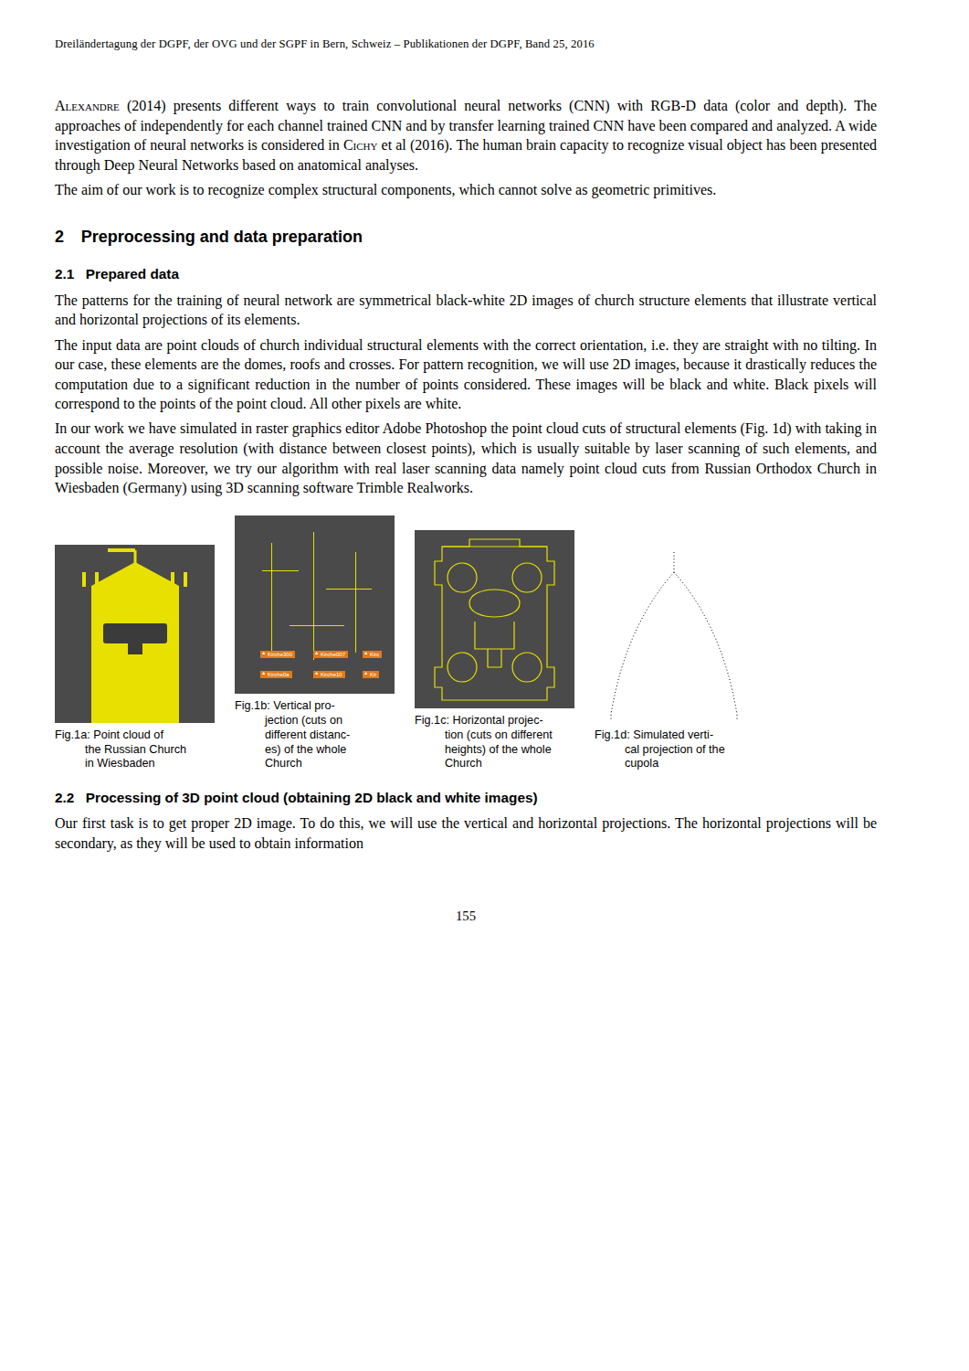Dreiländertagung der DGPF, der OVG und der SGPF in Bern, Schweiz – Publikationen der DGPF, Band 25, 2016
Alexandre (2014) presents different ways to train convolutional neural networks (CNN) with RGB-D data (color and depth). The approaches of independently for each channel trained CNN and by transfer learning trained CNN have been compared and analyzed. A wide investigation of neural networks is considered in Cichy et al (2016). The human brain capacity to recognize visual object has been presented through Deep Neural Networks based on anatomical analyses.
The aim of our work is to recognize complex structural components, which cannot solve as geometric primitives.
2 Preprocessing and data preparation
2.1 Prepared data
The patterns for the training of neural network are symmetrical black-white 2D images of church structure elements that illustrate vertical and horizontal projections of its elements.
The input data are point clouds of church individual structural elements with the correct orientation, i.e. they are straight with no tilting. In our case, these elements are the domes, roofs and crosses. For pattern recognition, we will use 2D images, because it drastically reduces the computation due to a significant reduction in the number of points considered. These images will be black and white. Black pixels will correspond to the points of the point cloud. All other pixels are white.
In our work we have simulated in raster graphics editor Adobe Photoshop the point cloud cuts of structural elements (Fig. 1d) with taking in account the average resolution (with distance between closest points), which is usually suitable by laser scanning of such elements, and possible noise. Moreover, we try our algorithm with real laser scanning data namely point cloud cuts from Russian Orthodox Church in Wiesbaden (Germany) using 3D scanning software Trimble Realworks.
Fig.1a: Point cloud ofthe Russian Church in Wiesbaden
Kirche300
Kirche007
Kirc
Kirche0a
Kirche10
Kir
Fig.1b: Vertical pro-jection (cuts on different distanc-es) of the whole Church
Fig.1c: Horizontal projec-tion (cuts on different heights) of the whole Church
Fig.1d: Simulated verti-cal projection of the cupola
2.2 Processing of 3D point cloud (obtaining 2D black and white images)
Our first task is to get proper 2D image. To do this, we will use the vertical and horizontal projections. The horizontal projections will be secondary, as they will be used to obtain information
155